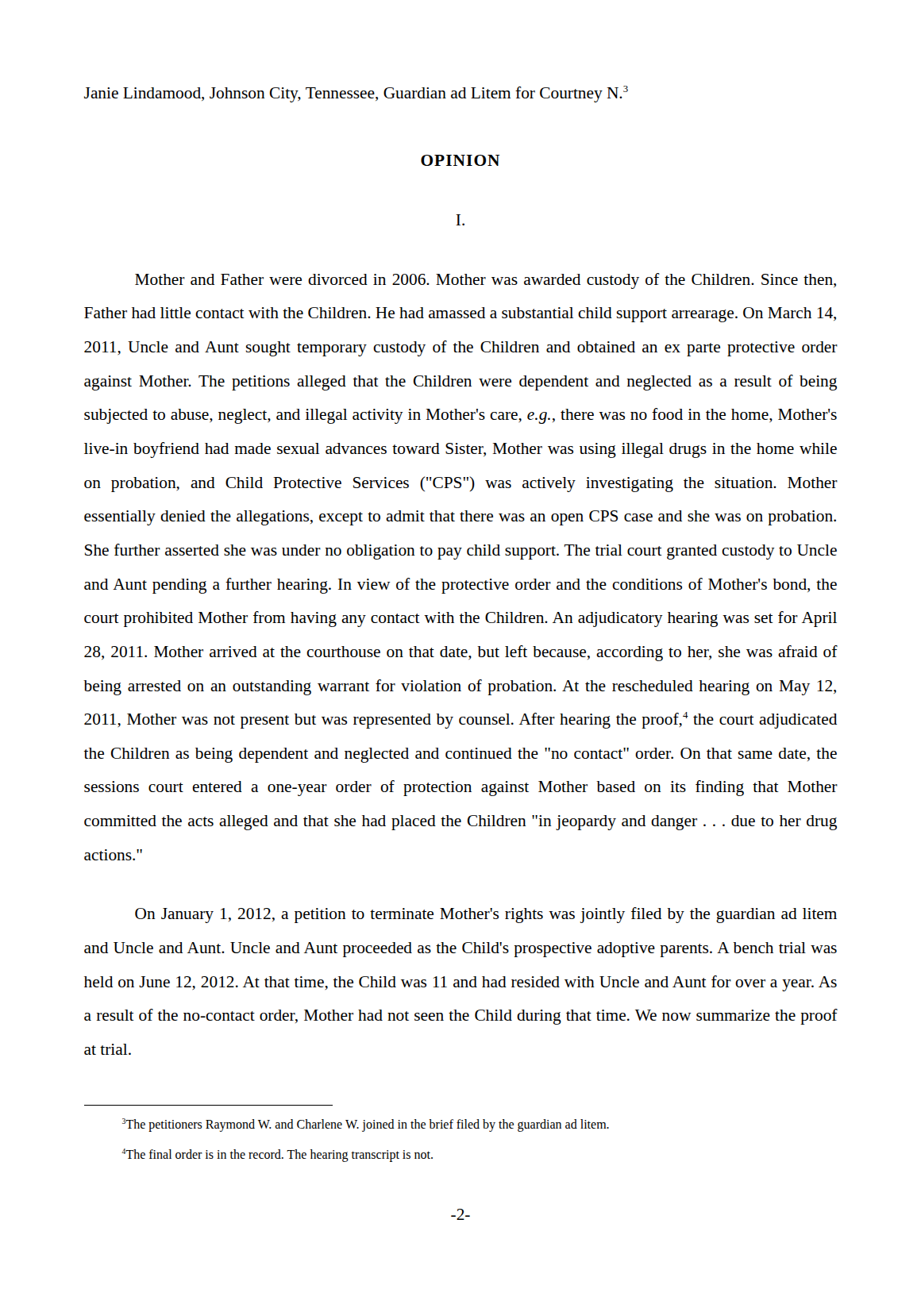Janie Lindamood, Johnson City, Tennessee, Guardian ad Litem for Courtney N.3
OPINION
I.
Mother and Father were divorced in 2006. Mother was awarded custody of the Children. Since then, Father had little contact with the Children. He had amassed a substantial child support arrearage. On March 14, 2011, Uncle and Aunt sought temporary custody of the Children and obtained an ex parte protective order against Mother. The petitions alleged that the Children were dependent and neglected as a result of being subjected to abuse, neglect, and illegal activity in Mother's care, e.g., there was no food in the home, Mother's live-in boyfriend had made sexual advances toward Sister, Mother was using illegal drugs in the home while on probation, and Child Protective Services ("CPS") was actively investigating the situation. Mother essentially denied the allegations, except to admit that there was an open CPS case and she was on probation. She further asserted she was under no obligation to pay child support. The trial court granted custody to Uncle and Aunt pending a further hearing. In view of the protective order and the conditions of Mother's bond, the court prohibited Mother from having any contact with the Children. An adjudicatory hearing was set for April 28, 2011. Mother arrived at the courthouse on that date, but left because, according to her, she was afraid of being arrested on an outstanding warrant for violation of probation. At the rescheduled hearing on May 12, 2011, Mother was not present but was represented by counsel. After hearing the proof,4 the court adjudicated the Children as being dependent and neglected and continued the "no contact" order. On that same date, the sessions court entered a one-year order of protection against Mother based on its finding that Mother committed the acts alleged and that she had placed the Children "in jeopardy and danger . . . due to her drug actions."
On January 1, 2012, a petition to terminate Mother's rights was jointly filed by the guardian ad litem and Uncle and Aunt. Uncle and Aunt proceeded as the Child's prospective adoptive parents. A bench trial was held on June 12, 2012. At that time, the Child was 11 and had resided with Uncle and Aunt for over a year. As a result of the no-contact order, Mother had not seen the Child during that time. We now summarize the proof at trial.
3The petitioners Raymond W. and Charlene W. joined in the brief filed by the guardian ad litem.
4The final order is in the record. The hearing transcript is not.
-2-